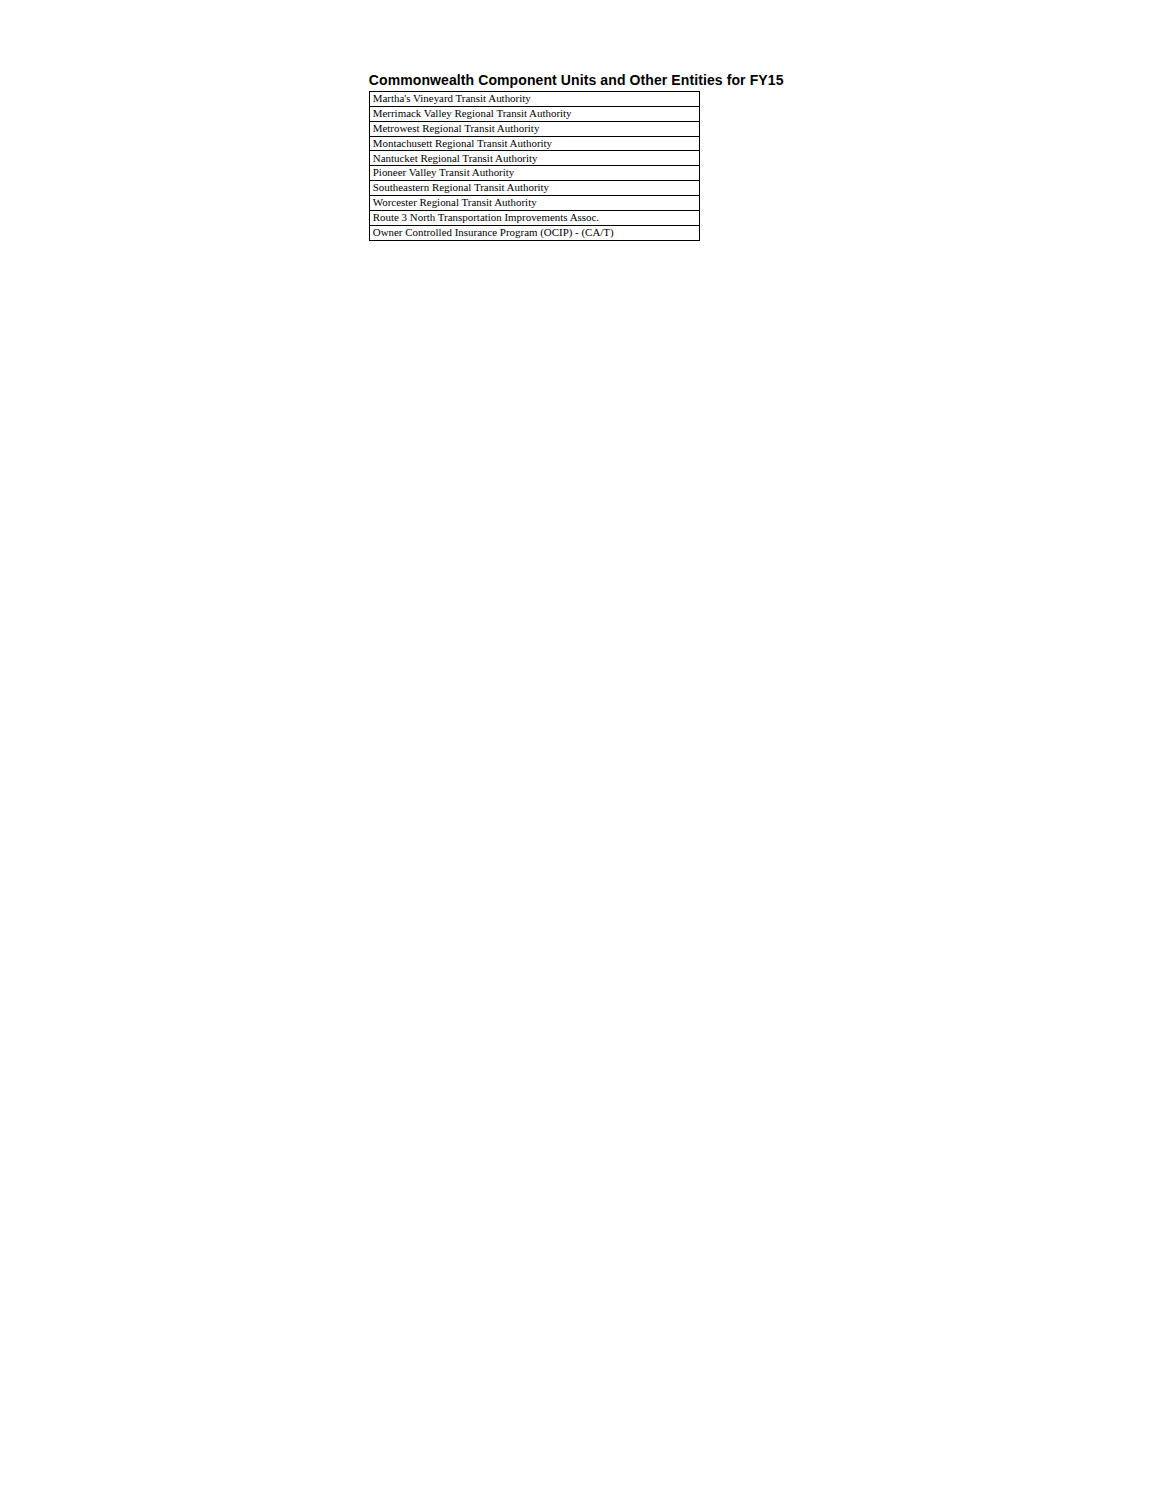Commonwealth Component Units and Other Entities for FY15
| Martha's Vineyard Transit Authority |
| Merrimack Valley Regional Transit Authority |
| Metrowest Regional Transit Authority |
| Montachusett Regional Transit Authority |
| Nantucket Regional Transit Authority |
| Pioneer Valley Transit Authority |
| Southeastern Regional Transit Authority |
| Worcester Regional Transit Authority |
| Route 3 North Transportation Improvements Assoc. |
| Owner Controlled Insurance Program (OCIP) - (CA/T) |